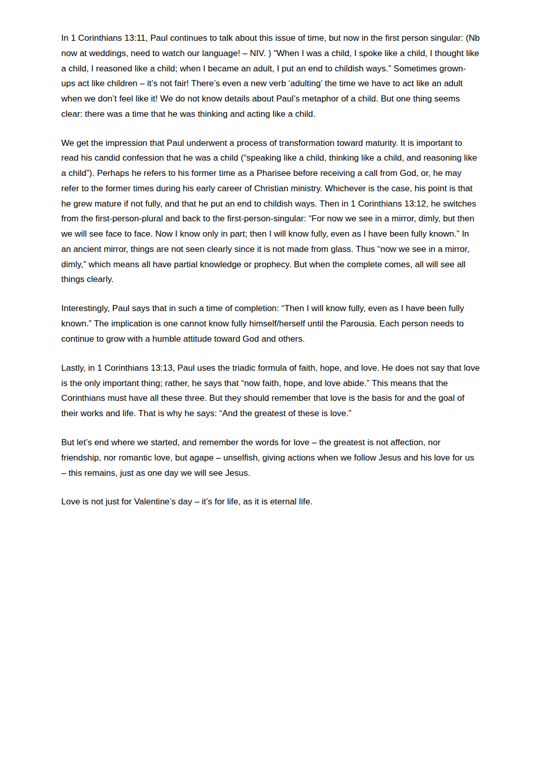In 1 Corinthians 13:11, Paul continues to talk about this issue of time, but now in the first person singular: (Nb now at weddings, need to watch our language! – NIV. ) “When I was a child, I spoke like a child, I thought like a child, I reasoned like a child; when I became an adult, I put an end to childish ways.” Sometimes grown- ups act like children – it’s not fair! There’s even a new verb ‘adulting’ the time we have to act like an adult when we don’t feel like it! We do not know details about Paul’s metaphor of a child. But one thing seems clear: there was a time that he was thinking and acting like a child.
We get the impression that Paul underwent a process of transformation toward maturity. It is important to read his candid confession that he was a child (“speaking like a child, thinking like a child, and reasoning like a child”). Perhaps he refers to his former time as a Pharisee before receiving a call from God, or, he may refer to the former times during his early career of Christian ministry. Whichever is the case, his point is that he grew mature if not fully, and that he put an end to childish ways. Then in 1 Corinthians 13:12, he switches from the first-person-plural and back to the first-person-singular: “For now we see in a mirror, dimly, but then we will see face to face. Now I know only in part; then I will know fully, even as I have been fully known.” In an ancient mirror, things are not seen clearly since it is not made from glass. Thus “now we see in a mirror, dimly,” which means all have partial knowledge or prophecy. But when the complete comes, all will see all things clearly.
Interestingly, Paul says that in such a time of completion: “Then I will know fully, even as I have been fully known.” The implication is one cannot know fully himself/herself until the Parousia. Each person needs to continue to grow with a humble attitude toward God and others.
Lastly, in 1 Corinthians 13:13, Paul uses the triadic formula of faith, hope, and love. He does not say that love is the only important thing; rather, he says that “now faith, hope, and love abide.” This means that the Corinthians must have all these three. But they should remember that love is the basis for and the goal of their works and life. That is why he says: “And the greatest of these is love.”
But let’s end where we started, and remember the words for love – the greatest is not affection, nor friendship, nor romantic love, but agape – unselfish, giving actions when we follow Jesus and his love for us – this remains, just as one day we will see Jesus.
Love is not just for Valentine’s day – it’s for life, as it is eternal life.